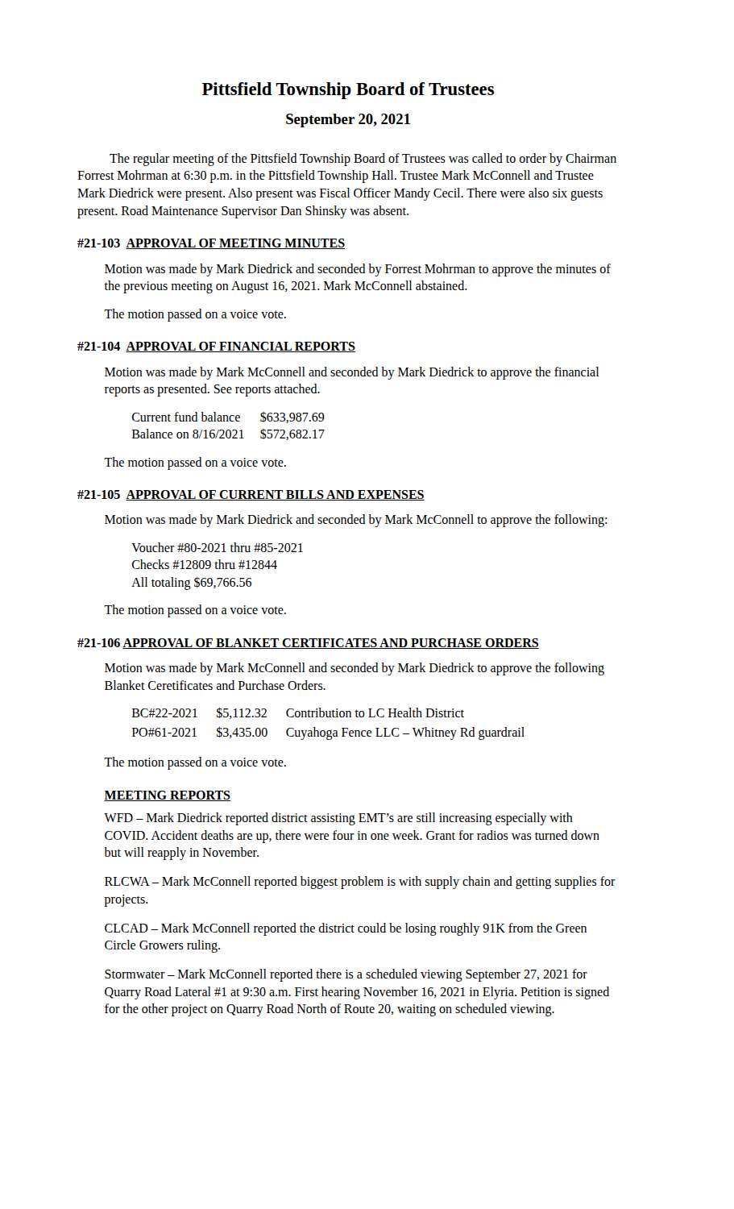Pittsfield Township Board of Trustees
September 20, 2021
The regular meeting of the Pittsfield Township Board of Trustees was called to order by Chairman Forrest Mohrman at 6:30 p.m. in the Pittsfield Township Hall. Trustee Mark McConnell and Trustee Mark Diedrick were present. Also present was Fiscal Officer Mandy Cecil. There were also six guests present. Road Maintenance Supervisor Dan Shinsky was absent.
#21-103 APPROVAL OF MEETING MINUTES
Motion was made by Mark Diedrick and seconded by Forrest Mohrman to approve the minutes of the previous meeting on August 16, 2021. Mark McConnell abstained.
The motion passed on a voice vote.
#21-104 APPROVAL OF FINANCIAL REPORTS
Motion was made by Mark McConnell and seconded by Mark Diedrick to approve the financial reports as presented. See reports attached.
| Current fund balance | $633,987.69 |
| Balance on 8/16/2021 | $572,682.17 |
The motion passed on a voice vote.
#21-105 APPROVAL OF CURRENT BILLS AND EXPENSES
Motion was made by Mark Diedrick and seconded by Mark McConnell to approve the following:
Voucher #80-2021 thru #85-2021
Checks #12809 thru #12844
All totaling $69,766.56
The motion passed on a voice vote.
#21-106 APPROVAL OF BLANKET CERTIFICATES AND PURCHASE ORDERS
Motion was made by Mark McConnell and seconded by Mark Diedrick to approve the following Blanket Ceretificates and Purchase Orders.
| BC#22-2021 | $5,112.32 | Contribution to LC Health District |
| PO#61-2021 | $3,435.00 | Cuyahoga Fence LLC – Whitney Rd guardrail |
The motion passed on a voice vote.
MEETING REPORTS
WFD – Mark Diedrick reported district assisting EMT’s are still increasing especially with COVID. Accident deaths are up, there were four in one week. Grant for radios was turned down but will reapply in November.
RLCWA – Mark McConnell reported biggest problem is with supply chain and getting supplies for projects.
CLCAD – Mark McConnell reported the district could be losing roughly 91K from the Green Circle Growers ruling.
Stormwater – Mark McConnell reported there is a scheduled viewing September 27, 2021 for Quarry Road Lateral #1 at 9:30 a.m. First hearing November 16, 2021 in Elyria. Petition is signed for the other project on Quarry Road North of Route 20, waiting on scheduled viewing.